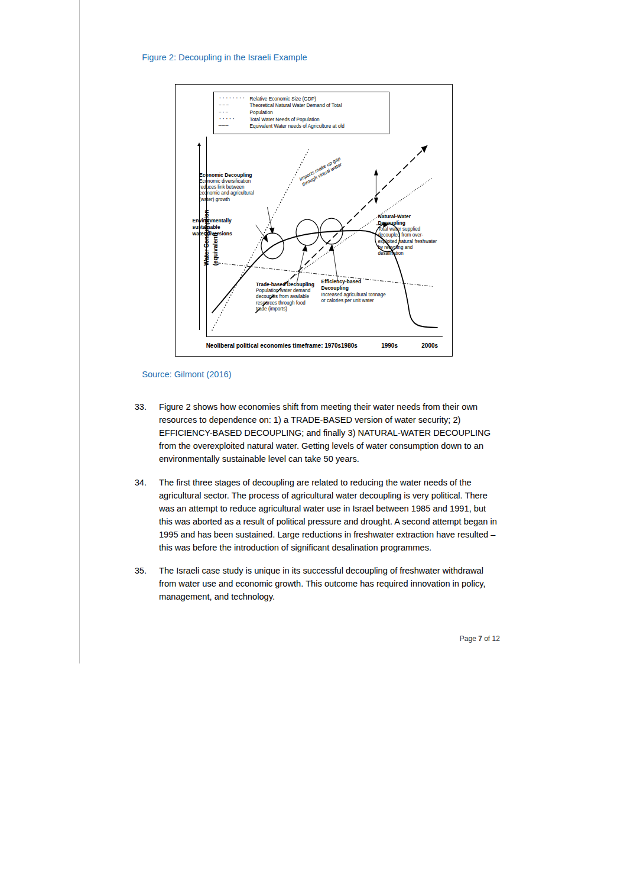Figure 2: Decoupling in the Israeli Example
Relative Economic Size (GDP)
Theoretical Natural Water Demand of Total
Population
Total Water Needs of Population
Equivalent Water needs of Agriculture at old
Water Consumption
(equivalent)
Economic Decoupling
Economic diversification reduces link between economic and agricultural (water) growth
Environmentally
sustainable
water diversions
Imports make up gap
through virtual water
Trade-based Decoupling
Population water demand decouples from available resources through food trade (imports)
Efficiency-based Decoupling
Increased agricultural tonnage or calories per unit water
Natural-Water Decoupling
Total water supplied decoupled from over-exploited natural freshwater by recycling and desalination
Neoliberal political economies timeframe: 1970s 1980s 1990s 2000s
Source: Gilmont (2016)
33. Figure 2 shows how economies shift from meeting their water needs from their own resources to dependence on: 1) a TRADE-BASED version of water security; 2) EFFICIENCY-BASED DECOUPLING; and finally 3) NATURAL-WATER DECOUPLING from the overexploited natural water. Getting levels of water consumption down to an environmentally sustainable level can take 50 years.
34. The first three stages of decoupling are related to reducing the water needs of the agricultural sector. The process of agricultural water decoupling is very political. There was an attempt to reduce agricultural water use in Israel between 1985 and 1991, but this was aborted as a result of political pressure and drought. A second attempt began in 1995 and has been sustained. Large reductions in freshwater extraction have resulted – this was before the introduction of significant desalination programmes.
35. The Israeli case study is unique in its successful decoupling of freshwater withdrawal from water use and economic growth. This outcome has required innovation in policy, management, and technology.
Page 7 of 12